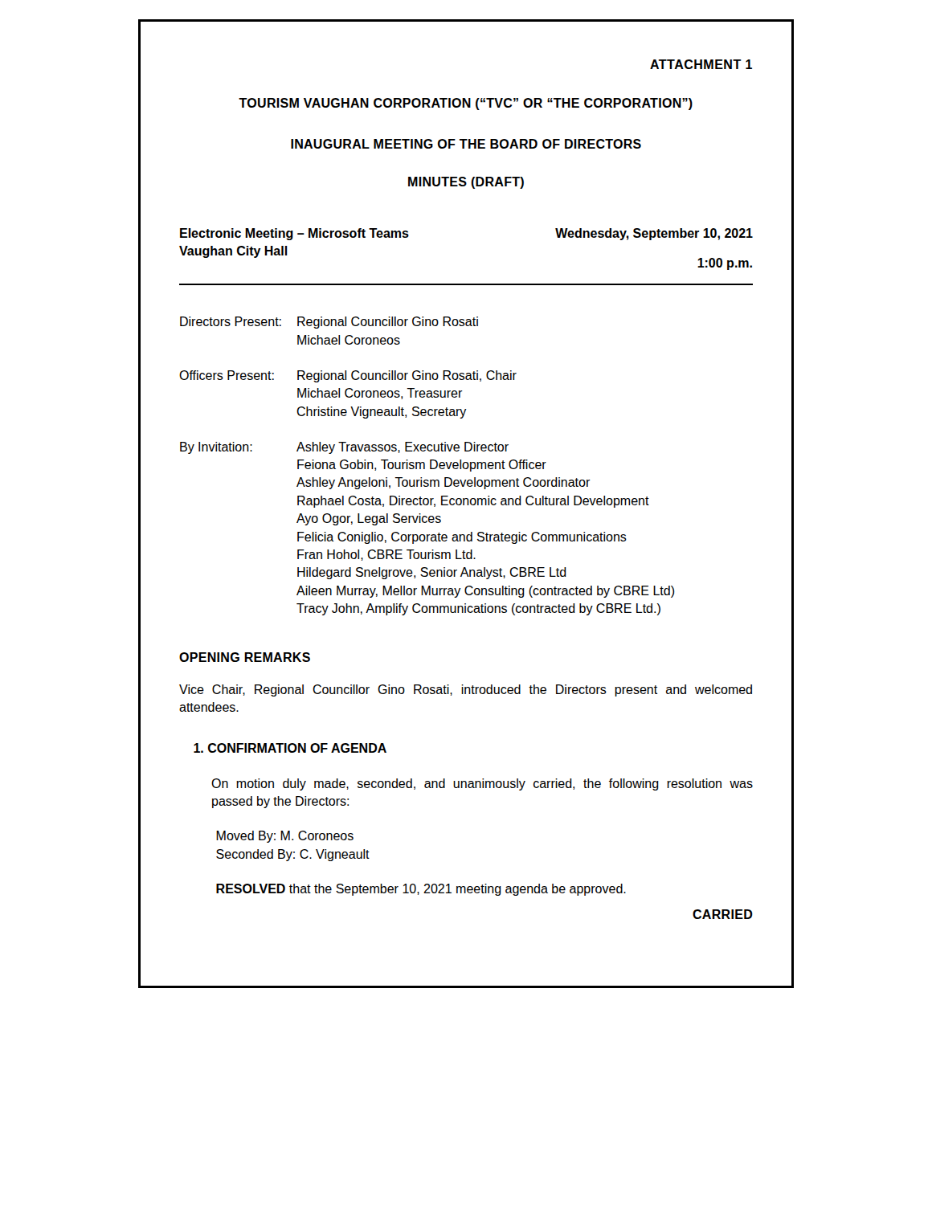ATTACHMENT 1
TOURISM VAUGHAN CORPORATION (“TVC” OR “THE CORPORATION”)
INAUGURAL MEETING OF THE BOARD OF DIRECTORS
MINUTES (DRAFT)
Electronic Meeting – Microsoft Teams
Vaughan City Hall
Wednesday, September 10, 2021
1:00 p.m.
| Directors Present: | Regional Councillor Gino Rosati Michael Coroneos |
| Officers Present: | Regional Councillor Gino Rosati, Chair Michael Coroneos, Treasurer Christine Vigneault, Secretary |
| By Invitation: | Ashley Travassos, Executive Director Feiona Gobin, Tourism Development Officer Ashley Angeloni, Tourism Development Coordinator Raphael Costa, Director, Economic and Cultural Development Ayo Ogor, Legal Services Felicia Coniglio, Corporate and Strategic Communications Fran Hohol, CBRE Tourism Ltd. Hildegard Snelgrove, Senior Analyst, CBRE Ltd Aileen Murray, Mellor Murray Consulting (contracted by CBRE Ltd) Tracy John, Amplify Communications (contracted by CBRE Ltd.) |
OPENING REMARKS
Vice Chair, Regional Councillor Gino Rosati, introduced the Directors present and welcomed attendees.
CONFIRMATION OF AGENDA
On motion duly made, seconded, and unanimously carried, the following resolution was passed by the Directors:
Moved By: M. Coroneos
Seconded By: C. Vigneault
RESOLVED that the September 10, 2021 meeting agenda be approved.
CARRIED